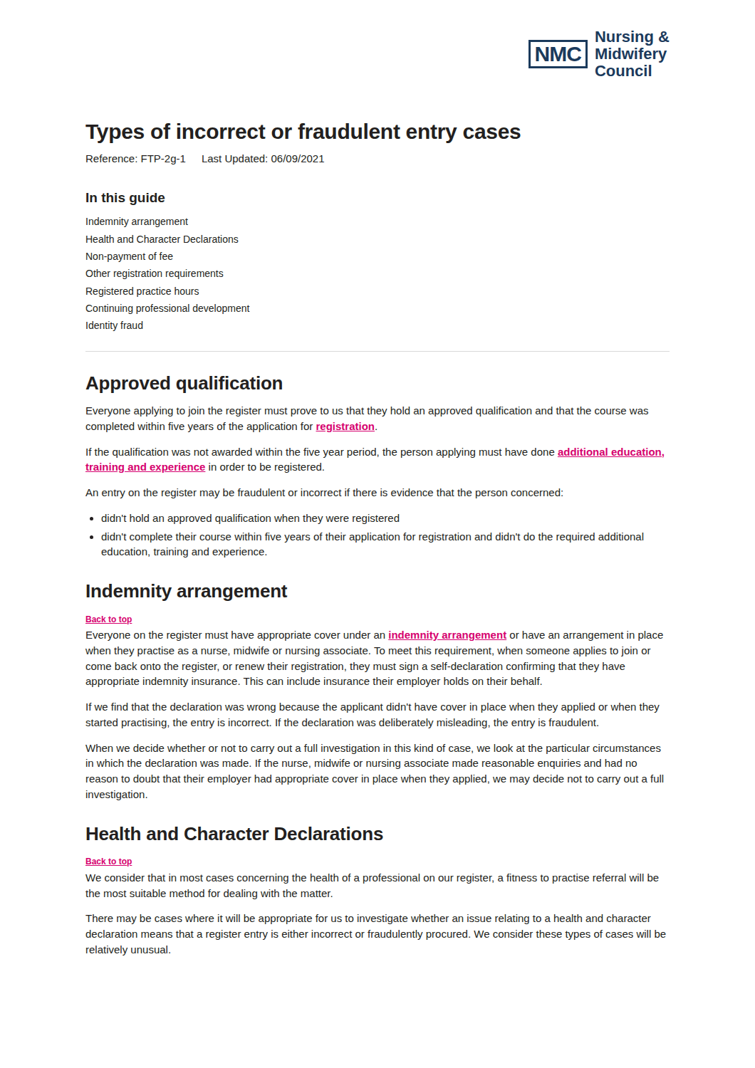NMC Nursing &
Midwifery
Council
Types of incorrect or fraudulent entry cases
Reference: FTP-2g-1 Last Updated: 06/09/2021
In this guide
Indemnity arrangement
Health and Character Declarations
Non-payment of fee
Other registration requirements
Registered practice hours
Continuing professional development
Identity fraud
Approved qualification
Everyone applying to join the register must prove to us that they hold an approved qualification and that the course was completed within five years of the application for registration.
If the qualification was not awarded within the five year period, the person applying must have done additional education, training and experience in order to be registered.
An entry on the register may be fraudulent or incorrect if there is evidence that the person concerned:
didn't hold an approved qualification when they were registered
didn't complete their course within five years of their application for registration and didn't do the required additional education, training and experience.
Indemnity arrangement
Back to top
Everyone on the register must have appropriate cover under an indemnity arrangement or have an arrangement in place when they practise as a nurse, midwife or nursing associate. To meet this requirement, when someone applies to join or come back onto the register, or renew their registration, they must sign a self-declaration confirming that they have appropriate indemnity insurance. This can include insurance their employer holds on their behalf.
If we find that the declaration was wrong because the applicant didn't have cover in place when they applied or when they started practising, the entry is incorrect. If the declaration was deliberately misleading, the entry is fraudulent.
When we decide whether or not to carry out a full investigation in this kind of case, we look at the particular circumstances in which the declaration was made. If the nurse, midwife or nursing associate made reasonable enquiries and had no reason to doubt that their employer had appropriate cover in place when they applied, we may decide not to carry out a full investigation.
Health and Character Declarations
Back to top
We consider that in most cases concerning the health of a professional on our register, a fitness to practise referral will be the most suitable method for dealing with the matter.
There may be cases where it will be appropriate for us to investigate whether an issue relating to a health and character declaration means that a register entry is either incorrect or fraudulently procured. We consider these types of cases will be relatively unusual.